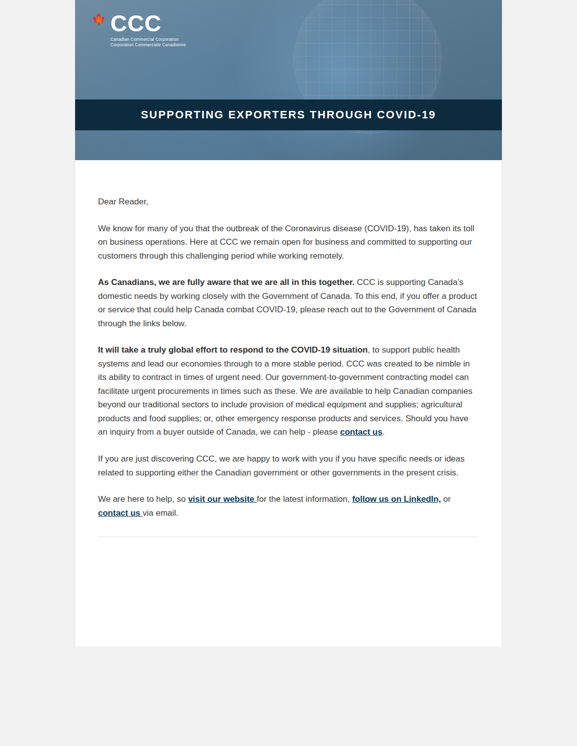🍁
CCC
Canadian Commercial Corporation
Corporation Commerciale Canadienne
SUPPORTING EXPORTERS THROUGH COVID-19
Dear Reader,
We know for many of you that the outbreak of the Coronavirus disease (COVID-19), has taken its toll on business operations. Here at CCC we remain open for business and committed to supporting our customers through this challenging period while working remotely.
As Canadians, we are fully aware that we are all in this together. CCC is supporting Canada’s domestic needs by working closely with the Government of Canada. To this end, if you offer a product or service that could help Canada combat COVID-19, please reach out to the Government of Canada through the links below.
It will take a truly global effort to respond to the COVID-19 situation, to support public health systems and lead our economies through to a more stable period. CCC was created to be nimble in its ability to contract in times of urgent need. Our government-to-government contracting model can facilitate urgent procurements in times such as these. We are available to help Canadian companies beyond our traditional sectors to include provision of medical equipment and supplies; agricultural products and food supplies; or, other emergency response products and services. Should you have an inquiry from a buyer outside of Canada, we can help - please contact us.
If you are just discovering CCC, we are happy to work with you if you have specific needs or ideas related to supporting either the Canadian government or other governments in the present crisis.
We are here to help, so visit our website for the latest information, follow us on LinkedIn, or contact us via email.